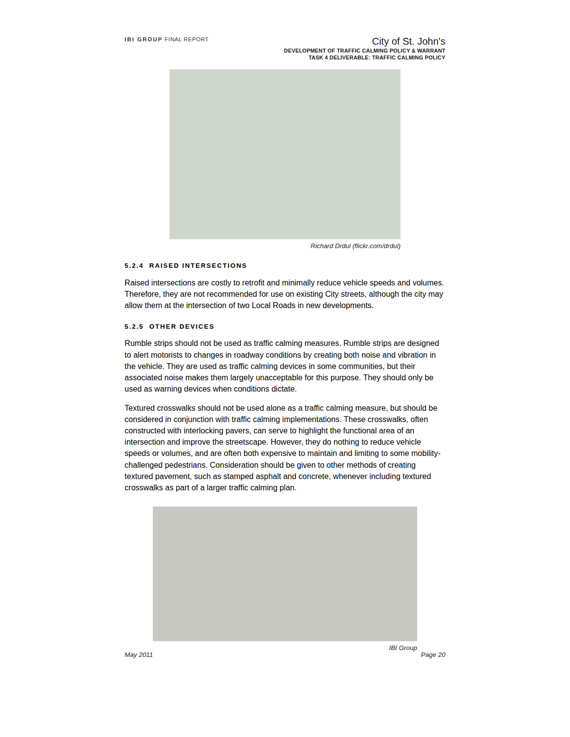IBI GROUP FINAL REPORT
City of St. John's
DEVELOPMENT OF TRAFFIC CALMING POLICY & WARRANT
TASK 4 DELIVERABLE: TRAFFIC CALMING POLICY
Richard Drdul (flickr.com/drdul)
5.2.4 RAISED INTERSECTIONS
Raised intersections are costly to retrofit and minimally reduce vehicle speeds and volumes. Therefore, they are not recommended for use on existing City streets, although the city may allow them at the intersection of two Local Roads in new developments.
5.2.5 OTHER DEVICES
Rumble strips should not be used as traffic calming measures. Rumble strips are designed to alert motorists to changes in roadway conditions by creating both noise and vibration in the vehicle. They are used as traffic calming devices in some communities, but their associated noise makes them largely unacceptable for this purpose. They should only be used as warning devices when conditions dictate.
Textured crosswalks should not be used alone as a traffic calming measure, but should be considered in conjunction with traffic calming implementations. These crosswalks, often constructed with interlocking pavers, can serve to highlight the functional area of an intersection and improve the streetscape. However, they do nothing to reduce vehicle speeds or volumes, and are often both expensive to maintain and limiting to some mobility-challenged pedestrians. Consideration should be given to other methods of creating textured pavement, such as stamped asphalt and concrete, whenever including textured crosswalks as part of a larger traffic calming plan.
IBI Group
May 2011 Page 20